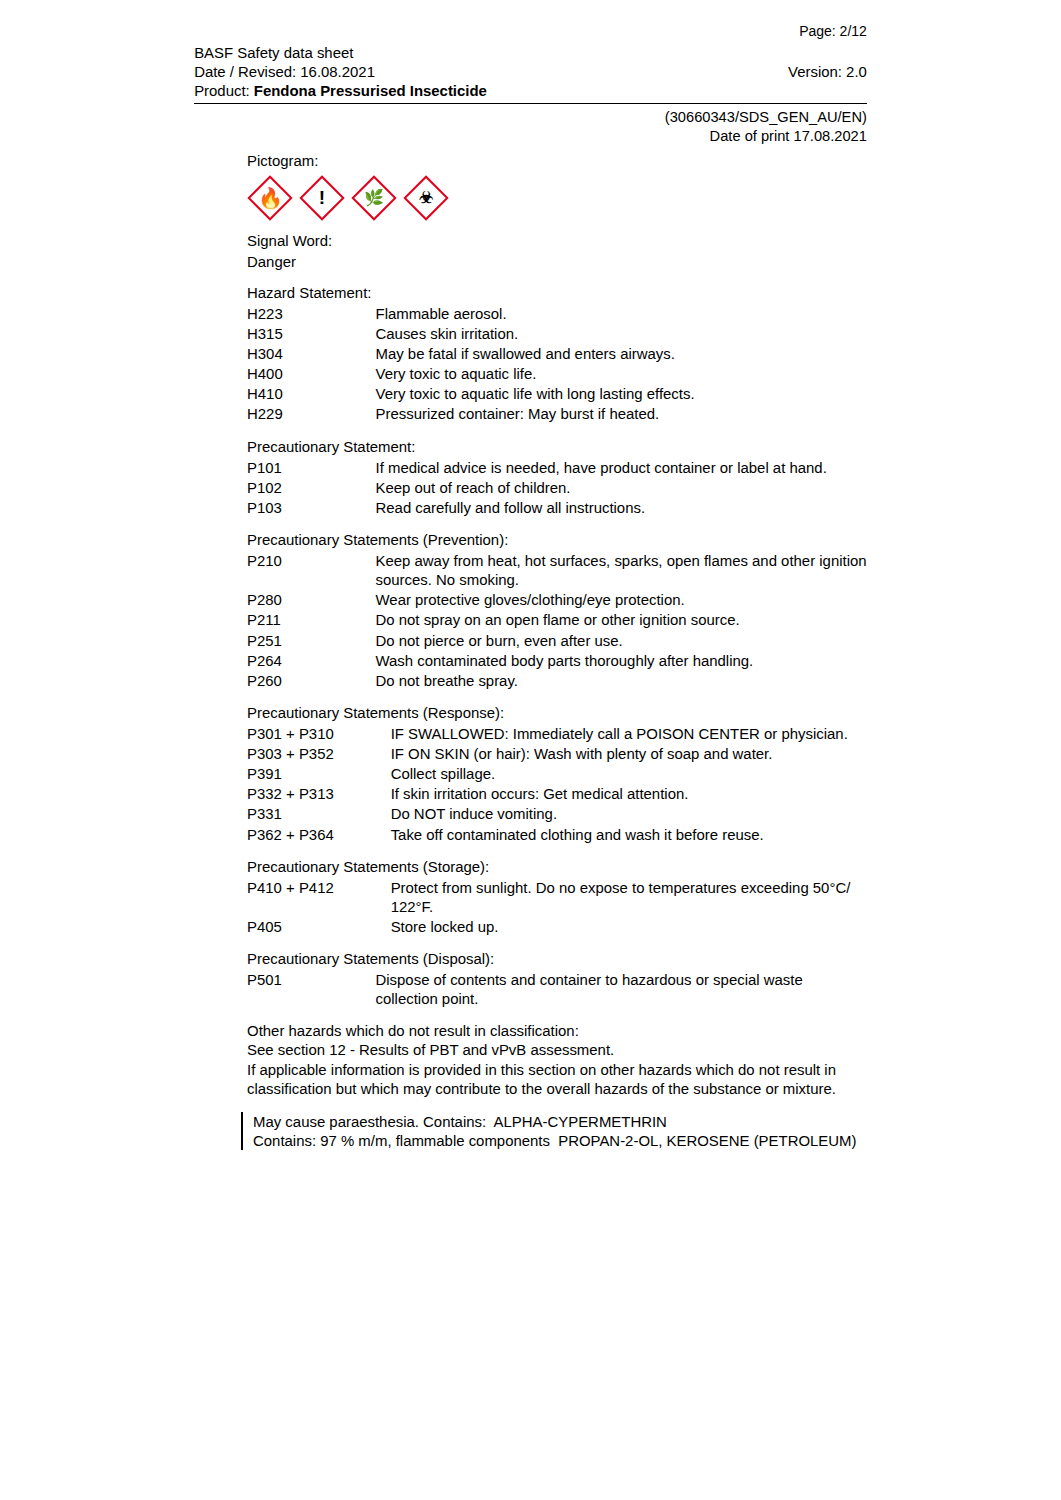Page: 2/12
BASF Safety data sheet
Date / Revised: 16.08.2021
Product: Fendona Pressurised Insecticide
Version: 2.0
(30660343/SDS_GEN_AU/EN)
Date of print 17.08.2021
Pictogram:
🔥
!
🌿
☣
Signal Word:
Danger
Hazard Statement:
| H223 | Flammable aerosol. |
| H315 | Causes skin irritation. |
| H304 | May be fatal if swallowed and enters airways. |
| H400 | Very toxic to aquatic life. |
| H410 | Very toxic to aquatic life with long lasting effects. |
| H229 | Pressurized container: May burst if heated. |
Precautionary Statement:
| P101 | If medical advice is needed, have product container or label at hand. |
| P102 | Keep out of reach of children. |
| P103 | Read carefully and follow all instructions. |
Precautionary Statements (Prevention):
| P210 | Keep away from heat, hot surfaces, sparks, open flames and other ignition sources. No smoking. |
| P280 | Wear protective gloves/clothing/eye protection. |
| P211 | Do not spray on an open flame or other ignition source. |
| P251 | Do not pierce or burn, even after use. |
| P264 | Wash contaminated body parts thoroughly after handling. |
| P260 | Do not breathe spray. |
Precautionary Statements (Response):
| P301 + P310 | IF SWALLOWED: Immediately call a POISON CENTER or physician. |
| P303 + P352 | IF ON SKIN (or hair): Wash with plenty of soap and water. |
| P391 | Collect spillage. |
| P332 + P313 | If skin irritation occurs: Get medical attention. |
| P331 | Do NOT induce vomiting. |
| P362 + P364 | Take off contaminated clothing and wash it before reuse. |
Precautionary Statements (Storage):
| P410 + P412 | Protect from sunlight. Do no expose to temperatures exceeding 50°C/ 122°F. |
| P405 | Store locked up. |
Precautionary Statements (Disposal):
| P501 | Dispose of contents and container to hazardous or special waste collection point. |
Other hazards which do not result in classification:
See section 12 - Results of PBT and vPvB assessment.
If applicable information is provided in this section on other hazards which do not result in classification but which may contribute to the overall hazards of the substance or mixture.
May cause paraesthesia. Contains: ALPHA-CYPERMETHRIN
Contains: 97 % m/m, flammable components PROPAN-2-OL, KEROSENE (PETROLEUM)